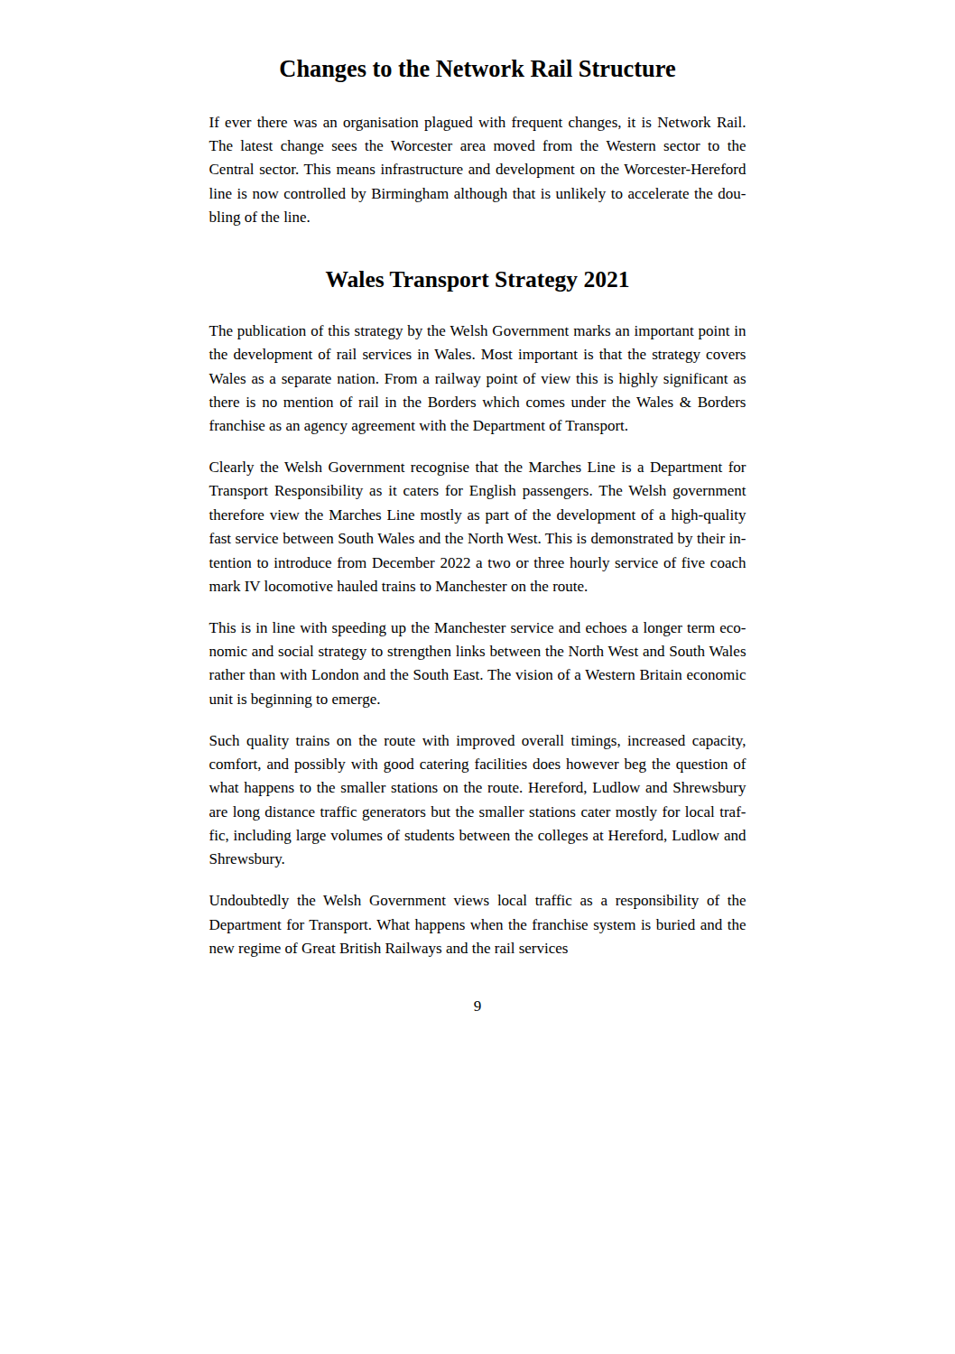Changes to the Network Rail Structure
If ever there was an organisation plagued with frequent changes, it is Network Rail. The latest change sees the Worcester area moved from the Western sector to the Central sector. This means infrastructure and development on the Worcester-Hereford line is now controlled by Birmingham although that is unlikely to accelerate the doubling of the line.
Wales Transport Strategy 2021
The publication of this strategy by the Welsh Government marks an important point in the development of rail services in Wales. Most important is that the strategy covers Wales as a separate nation. From a railway point of view this is highly significant as there is no mention of rail in the Borders which comes under the Wales & Borders franchise as an agency agreement with the Department of Transport.
Clearly the Welsh Government recognise that the Marches Line is a Department for Transport Responsibility as it caters for English passengers. The Welsh government therefore view the Marches Line mostly as part of the development of a high-quality fast service between South Wales and the North West. This is demonstrated by their intention to introduce from December 2022 a two or three hourly service of five coach mark IV locomotive hauled trains to Manchester on the route.
This is in line with speeding up the Manchester service and echoes a longer term economic and social strategy to strengthen links between the North West and South Wales rather than with London and the South East. The vision of a Western Britain economic unit is beginning to emerge.
Such quality trains on the route with improved overall timings, increased capacity, comfort, and possibly with good catering facilities does however beg the question of what happens to the smaller stations on the route. Hereford, Ludlow and Shrewsbury are long distance traffic generators but the smaller stations cater mostly for local traffic, including large volumes of students between the colleges at Hereford, Ludlow and Shrewsbury.
Undoubtedly the Welsh Government views local traffic as a responsibility of the Department for Transport. What happens when the franchise system is buried and the new regime of Great British Railways and the rail services
9